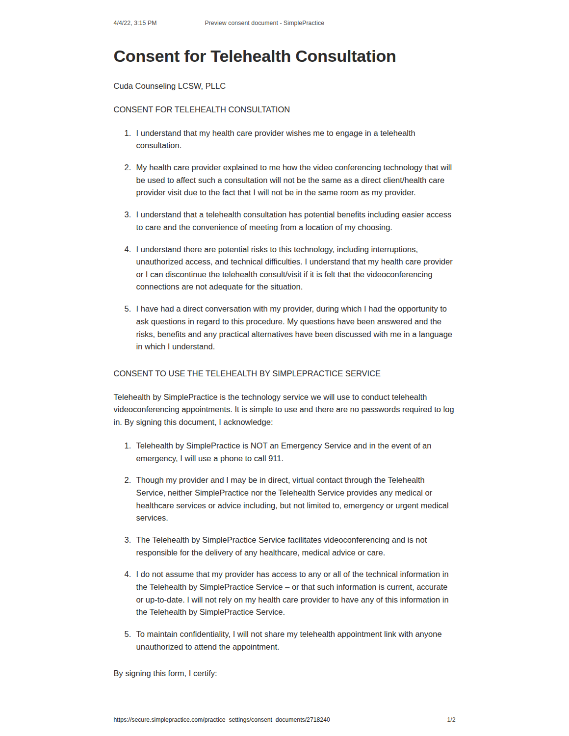4/4/22, 3:15 PM Preview consent document - SimplePractice
Consent for Telehealth Consultation
Cuda Counseling LCSW, PLLC
CONSENT FOR TELEHEALTH CONSULTATION
I understand that my health care provider wishes me to engage in a telehealth consultation.
My health care provider explained to me how the video conferencing technology that will be used to affect such a consultation will not be the same as a direct client/health care provider visit due to the fact that I will not be in the same room as my provider.
I understand that a telehealth consultation has potential benefits including easier access to care and the convenience of meeting from a location of my choosing.
I understand there are potential risks to this technology, including interruptions, unauthorized access, and technical difficulties. I understand that my health care provider or I can discontinue the telehealth consult/visit if it is felt that the videoconferencing connections are not adequate for the situation.
I have had a direct conversation with my provider, during which I had the opportunity to ask questions in regard to this procedure. My questions have been answered and the risks, benefits and any practical alternatives have been discussed with me in a language in which I understand.
CONSENT TO USE THE TELEHEALTH BY SIMPLEPRACTICE SERVICE
Telehealth by SimplePractice is the technology service we will use to conduct telehealth videoconferencing appointments. It is simple to use and there are no passwords required to log in. By signing this document, I acknowledge:
Telehealth by SimplePractice is NOT an Emergency Service and in the event of an emergency, I will use a phone to call 911.
Though my provider and I may be in direct, virtual contact through the Telehealth Service, neither SimplePractice nor the Telehealth Service provides any medical or healthcare services or advice including, but not limited to, emergency or urgent medical services.
The Telehealth by SimplePractice Service facilitates videoconferencing and is not responsible for the delivery of any healthcare, medical advice or care.
I do not assume that my provider has access to any or all of the technical information in the Telehealth by SimplePractice Service – or that such information is current, accurate or up-to-date. I will not rely on my health care provider to have any of this information in the Telehealth by SimplePractice Service.
To maintain confidentiality, I will not share my telehealth appointment link with anyone unauthorized to attend the appointment.
By signing this form, I certify:
https://secure.simplepractice.com/practice_settings/consent_documents/2718240 1/2